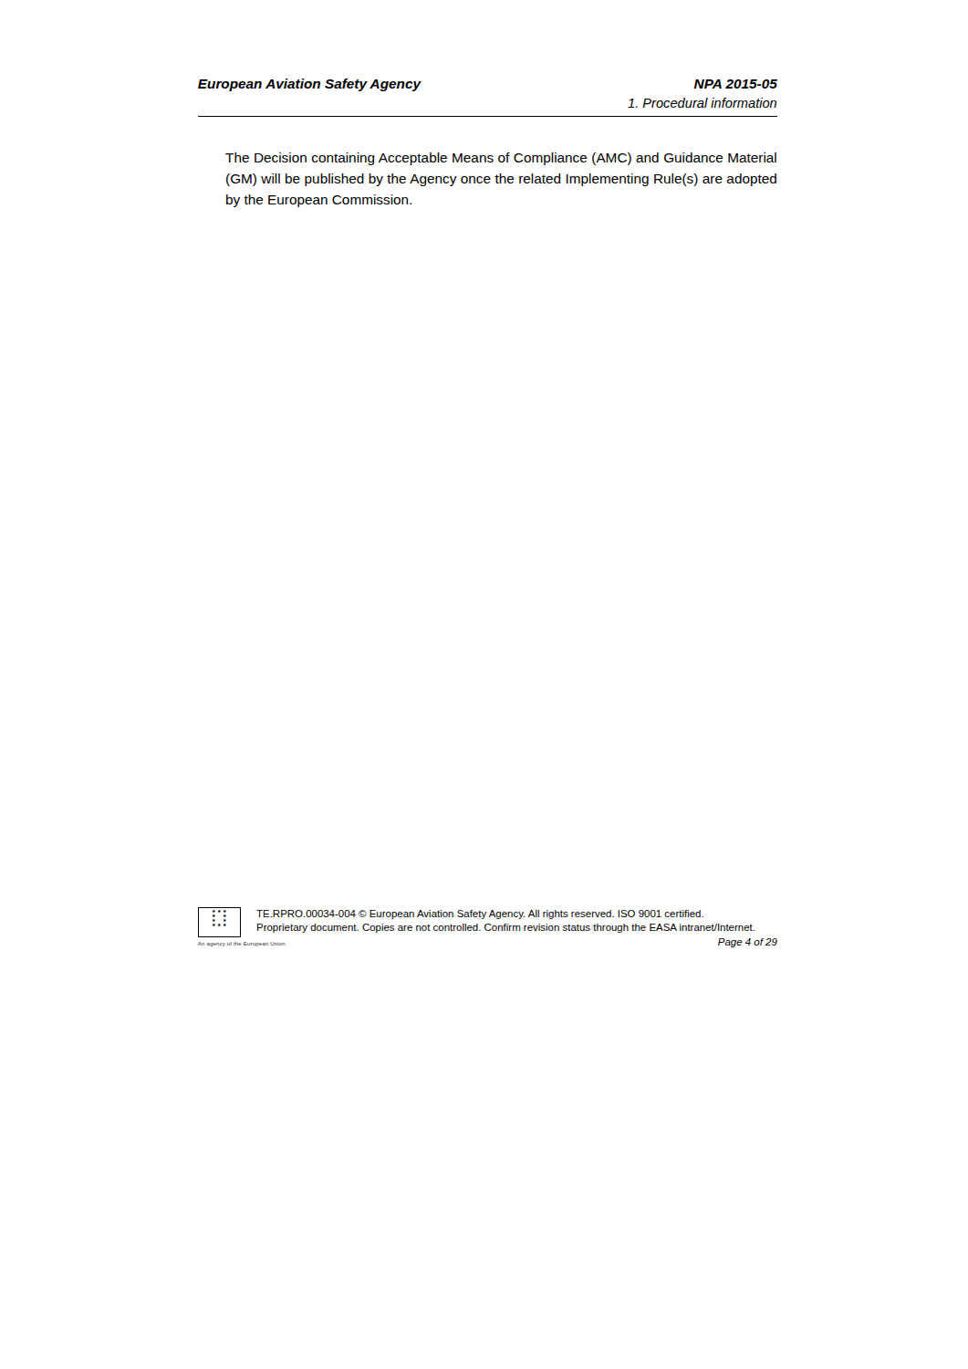European Aviation Safety Agency
NPA 2015-05
1. Procedural information
The Decision containing Acceptable Means of Compliance (AMC) and Guidance Material (GM) will be published by the Agency once the related Implementing Rule(s) are adopted by the European Commission.
★ ★ ★
★ ★
★ ★
★ ★ ★
An agency of the European Union
TE.RPRO.00034-004 © European Aviation Safety Agency. All rights reserved. ISO 9001 certified. Proprietary document. Copies are not controlled. Confirm revision status through the EASA intranet/Internet. Page 4 of 29